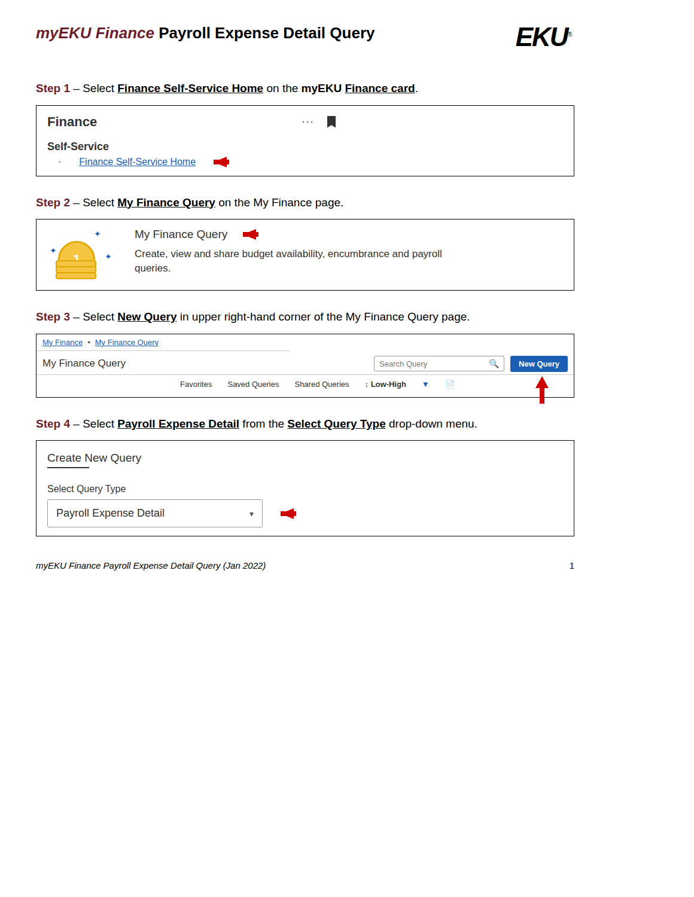myEKU Finance Payroll Expense Detail Query
EKU®
Step 1 – Select Finance Self-Service Home on the myEKU Finance card.
Finance
⋮
Self-Service
· Finance Self-Service Home
Step 2 – Select My Finance Query on the My Finance page.
✦ ✦ ✦
1
My Finance Query
Create, view and share budget availability, encumbrance and payroll queries.
Step 3 – Select New Query in upper right-hand corner of the My Finance Query page.
My Finance • My Finance Query
My Finance Query
Search Query🔍
New Query
Favorites Saved Queries Shared Queries ↕ Low-High ▼ 📄
Step 4 – Select Payroll Expense Detail from the Select Query Type drop-down menu.
Create New Query
Select Query Type
Payroll Expense Detail▾
myEKU Finance Payroll Expense Detail Query (Jan 2022) 1